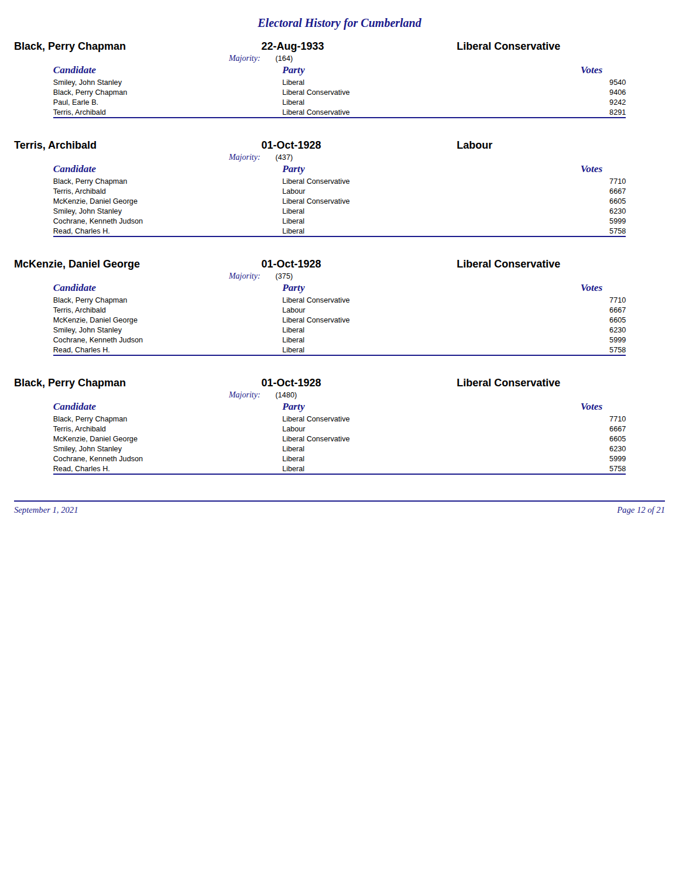Electoral History for Cumberland
Black, Perry Chapman
22-Aug-1933
Liberal Conservative
Majority:(164)
| Candidate | Party | Votes |
| --- | --- | --- |
| Smiley, John Stanley | Liberal | 9540 |
| Black, Perry Chapman | Liberal Conservative | 9406 |
| Paul, Earle B. | Liberal | 9242 |
| Terris, Archibald | Liberal Conservative | 8291 |
Terris, Archibald
01-Oct-1928
Labour
Majority:(437)
| Candidate | Party | Votes |
| --- | --- | --- |
| Black, Perry Chapman | Liberal Conservative | 7710 |
| Terris, Archibald | Labour | 6667 |
| McKenzie, Daniel George | Liberal Conservative | 6605 |
| Smiley, John Stanley | Liberal | 6230 |
| Cochrane, Kenneth Judson | Liberal | 5999 |
| Read, Charles H. | Liberal | 5758 |
McKenzie, Daniel George
01-Oct-1928
Liberal Conservative
Majority:(375)
| Candidate | Party | Votes |
| --- | --- | --- |
| Black, Perry Chapman | Liberal Conservative | 7710 |
| Terris, Archibald | Labour | 6667 |
| McKenzie, Daniel George | Liberal Conservative | 6605 |
| Smiley, John Stanley | Liberal | 6230 |
| Cochrane, Kenneth Judson | Liberal | 5999 |
| Read, Charles H. | Liberal | 5758 |
Black, Perry Chapman
01-Oct-1928
Liberal Conservative
Majority:(1480)
| Candidate | Party | Votes |
| --- | --- | --- |
| Black, Perry Chapman | Liberal Conservative | 7710 |
| Terris, Archibald | Labour | 6667 |
| McKenzie, Daniel George | Liberal Conservative | 6605 |
| Smiley, John Stanley | Liberal | 6230 |
| Cochrane, Kenneth Judson | Liberal | 5999 |
| Read, Charles H. | Liberal | 5758 |
September 1, 2021
Page 12 of 21